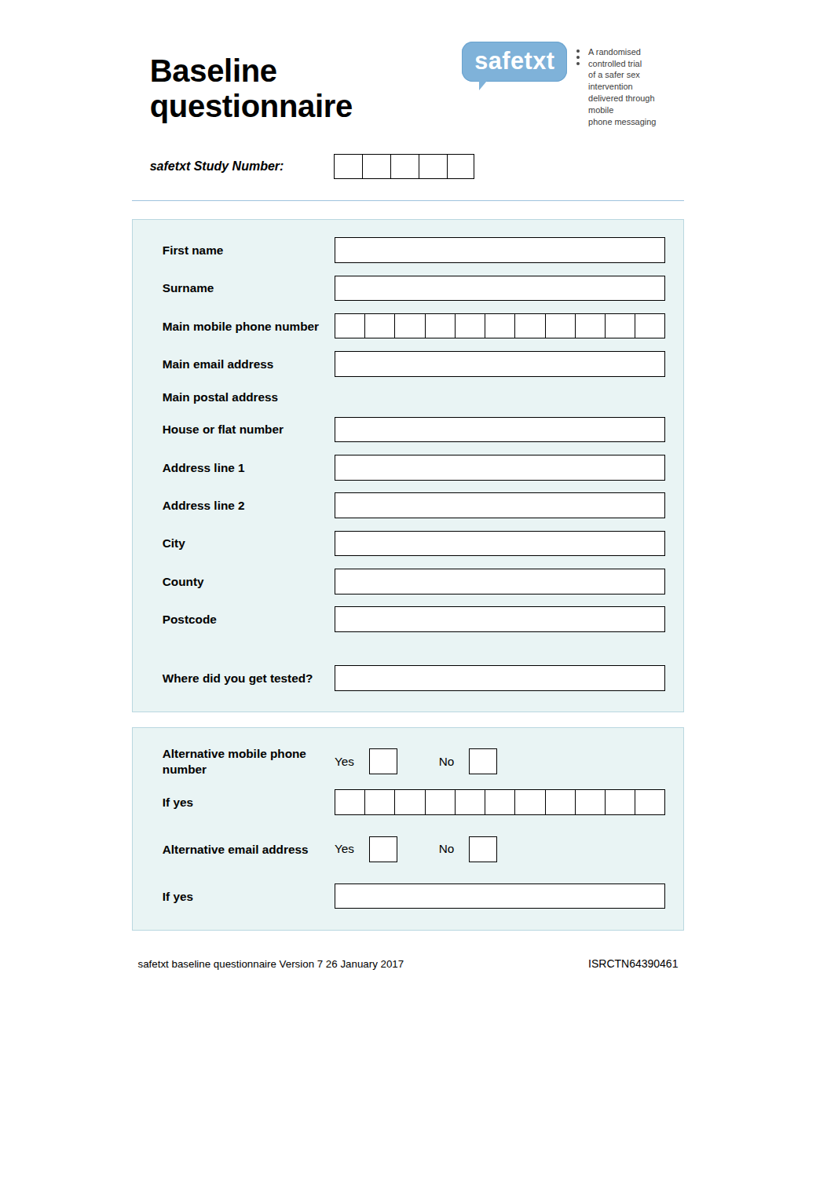Baseline questionnaire
safetxt
A randomised controlled trial
of a safer sex intervention
delivered through mobile
phone messaging
safetxt Study Number:
First name
Surname
Main mobile phone number
Main email address
Main postal address
House or flat number
Address line 1
Address line 2
City
County
Postcode
Where did you get tested?
Alternative mobile phone
number
Yes
No
If yes
Alternative email address
Yes
No
If yes
safetxt baseline questionnaire Version 7 26 January 2017
ISRCTN64390461